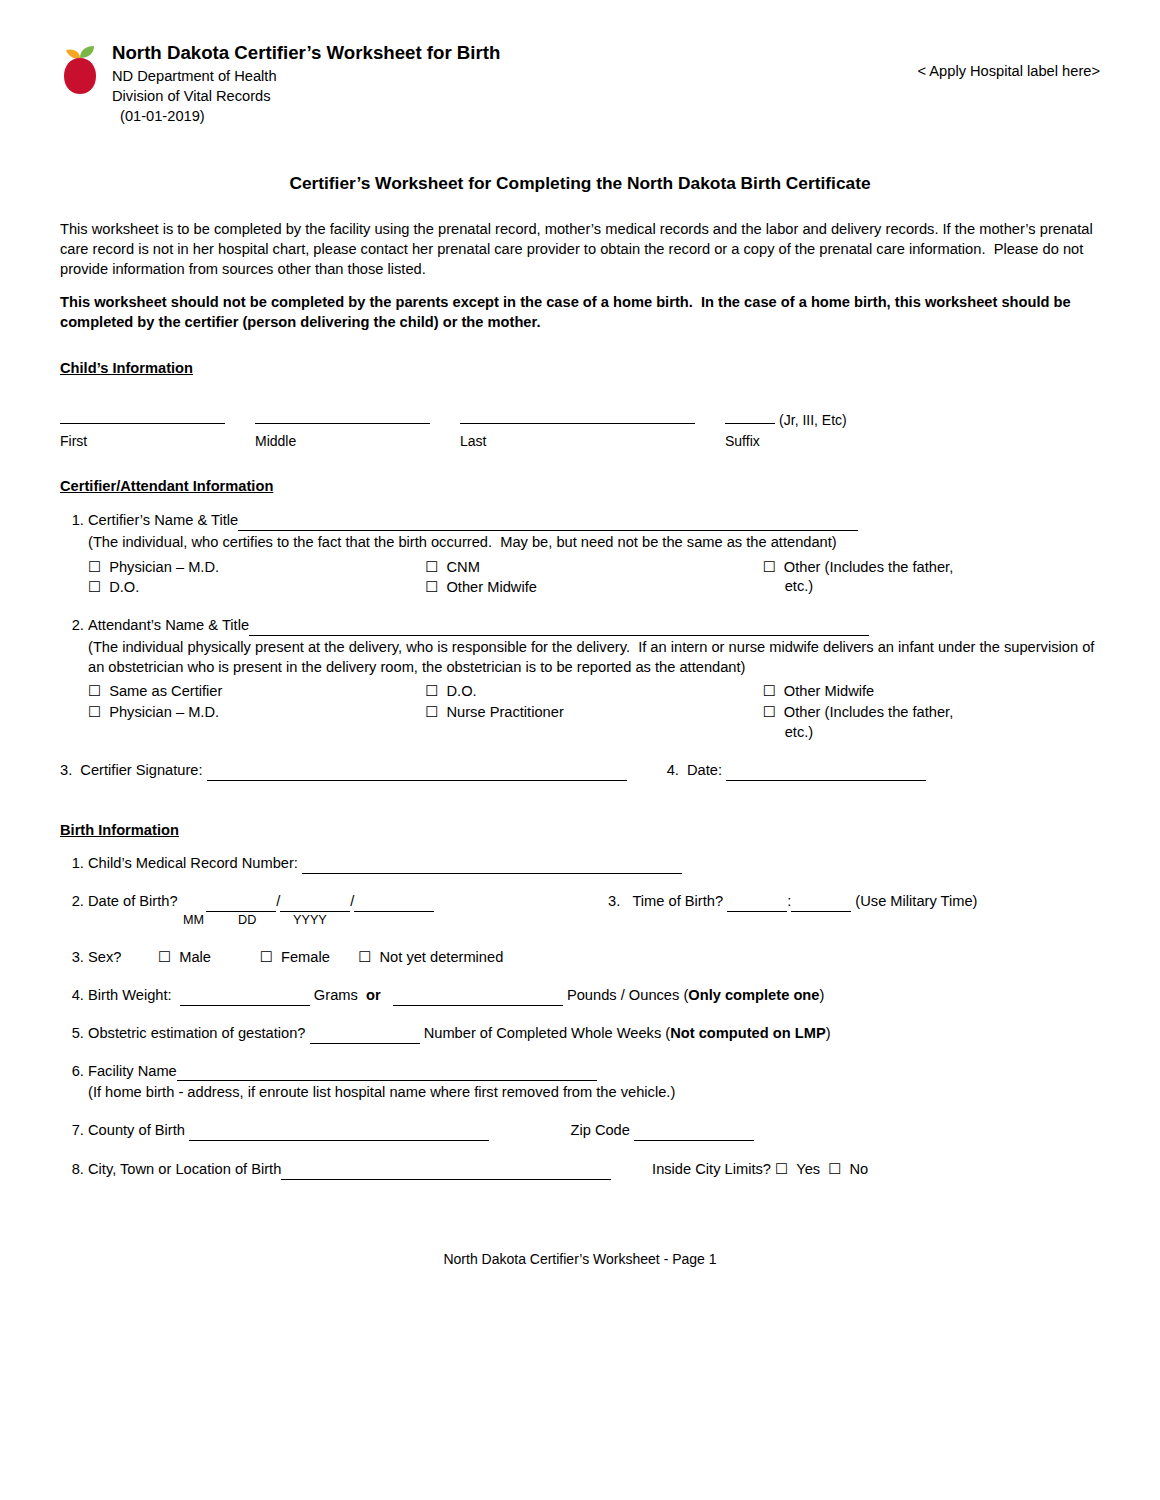North Dakota Certifier’s Worksheet for Birth
ND Department of Health
Division of Vital Records
(01-01-2019)
< Apply Hospital label here>
Certifier’s Worksheet for Completing the North Dakota Birth Certificate
This worksheet is to be completed by the facility using the prenatal record, mother’s medical records and the labor and delivery records. If the mother’s prenatal care record is not in her hospital chart, please contact her prenatal care provider to obtain the record or a copy of the prenatal care information. Please do not provide information from sources other than those listed.
This worksheet should not be completed by the parents except in the case of a home birth. In the case of a home birth, this worksheet should be completed by the certifier (person delivering the child) or the mother.
Child’s Information
First
Middle
Last
(Jr, III, Etc) Suffix
Certifier/Attendant Information
Certifier’s Name & Title (The individual, who certifies to the fact that the birth occurred. May be, but need not be the same as the attendant)
☐Physician – M.D.
☐D.O.
☐CNM
☐Other Midwife
☐Other (Includes the father, etc.)
Attendant’s Name & Title (The individual physically present at the delivery, who is responsible for the delivery. If an intern or nurse midwife delivers an infant under the supervision of an obstetrician who is present in the delivery room, the obstetrician is to be reported as the attendant)
☐Same as Certifier
☐Physician – M.D.
☐D.O.
☐Nurse Practitioner
☐Other Midwife
☐Other (Includes the father, etc.)
3. Certifier Signature:
4. Date:
Birth Information
Child’s Medical Record Number:
Date of Birth? / /
3. Time of Birth? : (Use Military Time)
MM DD YYYY
Sex? ☐Male ☐Female ☐Not yet determined
Birth Weight: Grams or Pounds / Ounces (Only complete one)
Obstetric estimation of gestation? Number of Completed Whole Weeks (Not computed on LMP)
Facility Name (If home birth - address, if enroute list hospital name where first removed from the vehicle.)
County of Birth Zip Code
City, Town or Location of Birth Inside City Limits? ☐Yes ☐No
North Dakota Certifier’s Worksheet - Page 1